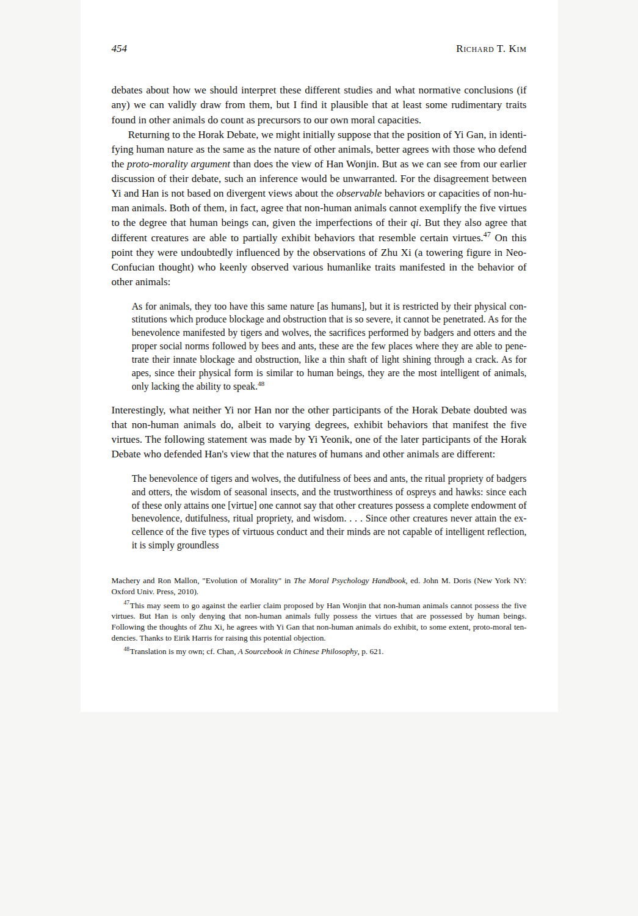454 Richard T. Kim
debates about how we should interpret these different studies and what normative conclusions (if any) we can validly draw from them, but I find it plausible that at least some rudimentary traits found in other animals do count as precursors to our own moral capacities.
Returning to the Horak Debate, we might initially suppose that the position of Yi Gan, in identifying human nature as the same as the nature of other animals, better agrees with those who defend the proto-morality argument than does the view of Han Wonjin. But as we can see from our earlier discussion of their debate, such an inference would be unwarranted. For the disagreement between Yi and Han is not based on divergent views about the observable behaviors or capacities of non-human animals. Both of them, in fact, agree that non-human animals cannot exemplify the five virtues to the degree that human beings can, given the imperfections of their qi. But they also agree that different creatures are able to partially exhibit behaviors that resemble certain virtues.47 On this point they were undoubtedly influenced by the observations of Zhu Xi (a towering figure in Neo-Confucian thought) who keenly observed various humanlike traits manifested in the behavior of other animals:
As for animals, they too have this same nature [as humans], but it is restricted by their physical constitutions which produce blockage and obstruction that is so severe, it cannot be penetrated. As for the benevolence manifested by tigers and wolves, the sacrifices performed by badgers and otters and the proper social norms followed by bees and ants, these are the few places where they are able to penetrate their innate blockage and obstruction, like a thin shaft of light shining through a crack. As for apes, since their physical form is similar to human beings, they are the most intelligent of animals, only lacking the ability to speak.48
Interestingly, what neither Yi nor Han nor the other participants of the Horak Debate doubted was that non-human animals do, albeit to varying degrees, exhibit behaviors that manifest the five virtues. The following statement was made by Yi Yeonik, one of the later participants of the Horak Debate who defended Han's view that the natures of humans and other animals are different:
The benevolence of tigers and wolves, the dutifulness of bees and ants, the ritual propriety of badgers and otters, the wisdom of seasonal insects, and the trustworthiness of ospreys and hawks: since each of these only attains one [virtue] one cannot say that other creatures possess a complete endowment of benevolence, dutifulness, ritual propriety, and wisdom. . . . Since other creatures never attain the excellence of the five types of virtuous conduct and their minds are not capable of intelligent reflection, it is simply groundless
Machery and Ron Mallon, "Evolution of Morality" in The Moral Psychology Handbook, ed. John M. Doris (New York NY: Oxford Univ. Press, 2010).
47This may seem to go against the earlier claim proposed by Han Wonjin that non-human animals cannot possess the five virtues. But Han is only denying that non-human animals fully possess the virtues that are possessed by human beings. Following the thoughts of Zhu Xi, he agrees with Yi Gan that non-human animals do exhibit, to some extent, proto-moral tendencies. Thanks to Eirik Harris for raising this potential objection.
48Translation is my own; cf. Chan, A Sourcebook in Chinese Philosophy, p. 621.